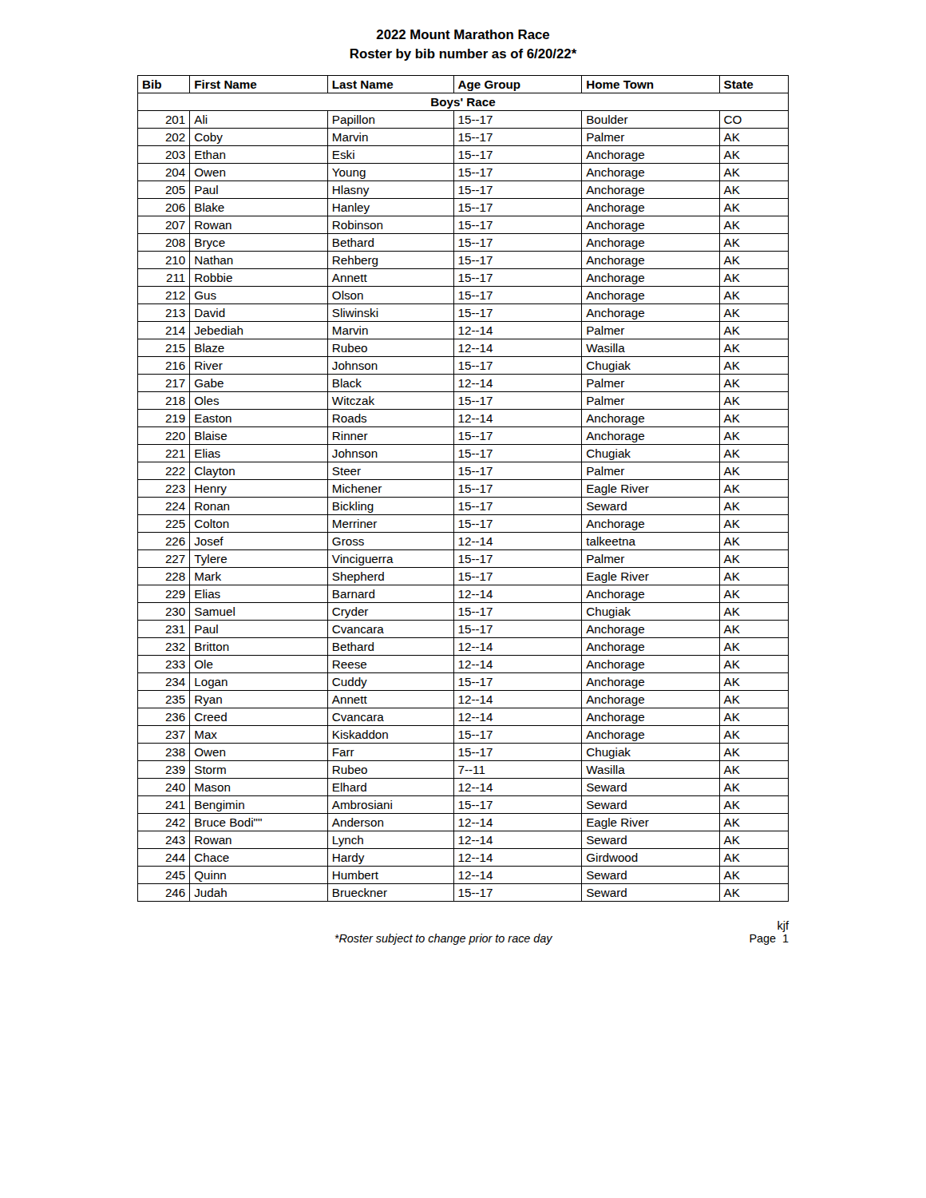2022 Mount Marathon Race
Roster by bib number as of 6/20/22*
| Bib | First Name | Last Name | Age Group | Home Town | State |
| --- | --- | --- | --- | --- | --- |
| Boys' Race |
| 201 | Ali | Papillon | 15--17 | Boulder | CO |
| 202 | Coby | Marvin | 15--17 | Palmer | AK |
| 203 | Ethan | Eski | 15--17 | Anchorage | AK |
| 204 | Owen | Young | 15--17 | Anchorage | AK |
| 205 | Paul | Hlasny | 15--17 | Anchorage | AK |
| 206 | Blake | Hanley | 15--17 | Anchorage | AK |
| 207 | Rowan | Robinson | 15--17 | Anchorage | AK |
| 208 | Bryce | Bethard | 15--17 | Anchorage | AK |
| 210 | Nathan | Rehberg | 15--17 | Anchorage | AK |
| 211 | Robbie | Annett | 15--17 | Anchorage | AK |
| 212 | Gus | Olson | 15--17 | Anchorage | AK |
| 213 | David | Sliwinski | 15--17 | Anchorage | AK |
| 214 | Jebediah | Marvin | 12--14 | Palmer | AK |
| 215 | Blaze | Rubeo | 12--14 | Wasilla | AK |
| 216 | River | Johnson | 15--17 | Chugiak | AK |
| 217 | Gabe | Black | 12--14 | Palmer | AK |
| 218 | Oles | Witczak | 15--17 | Palmer | AK |
| 219 | Easton | Roads | 12--14 | Anchorage | AK |
| 220 | Blaise | Rinner | 15--17 | Anchorage | AK |
| 221 | Elias | Johnson | 15--17 | Chugiak | AK |
| 222 | Clayton | Steer | 15--17 | Palmer | AK |
| 223 | Henry | Michener | 15--17 | Eagle River | AK |
| 224 | Ronan | Bickling | 15--17 | Seward | AK |
| 225 | Colton | Merriner | 15--17 | Anchorage | AK |
| 226 | Josef | Gross | 12--14 | talkeetna | AK |
| 227 | Tylere | Vinciguerra | 15--17 | Palmer | AK |
| 228 | Mark | Shepherd | 15--17 | Eagle River | AK |
| 229 | Elias | Barnard | 12--14 | Anchorage | AK |
| 230 | Samuel | Cryder | 15--17 | Chugiak | AK |
| 231 | Paul | Cvancara | 15--17 | Anchorage | AK |
| 232 | Britton | Bethard | 12--14 | Anchorage | AK |
| 233 | Ole | Reese | 12--14 | Anchorage | AK |
| 234 | Logan | Cuddy | 15--17 | Anchorage | AK |
| 235 | Ryan | Annett | 12--14 | Anchorage | AK |
| 236 | Creed | Cvancara | 12--14 | Anchorage | AK |
| 237 | Max | Kiskaddon | 15--17 | Anchorage | AK |
| 238 | Owen | Farr | 15--17 | Chugiak | AK |
| 239 | Storm | Rubeo | 7--11 | Wasilla | AK |
| 240 | Mason | Elhard | 12--14 | Seward | AK |
| 241 | Bengimin | Ambrosiani | 15--17 | Seward | AK |
| 242 | Bruce Bodi"" | Anderson | 12--14 | Eagle River | AK |
| 243 | Rowan | Lynch | 12--14 | Seward | AK |
| 244 | Chace | Hardy | 12--14 | Girdwood | AK |
| 245 | Quinn | Humbert | 12--14 | Seward | AK |
| 246 | Judah | Brueckner | 15--17 | Seward | AK |
*Roster subject to change prior to race day
kjf Page 1